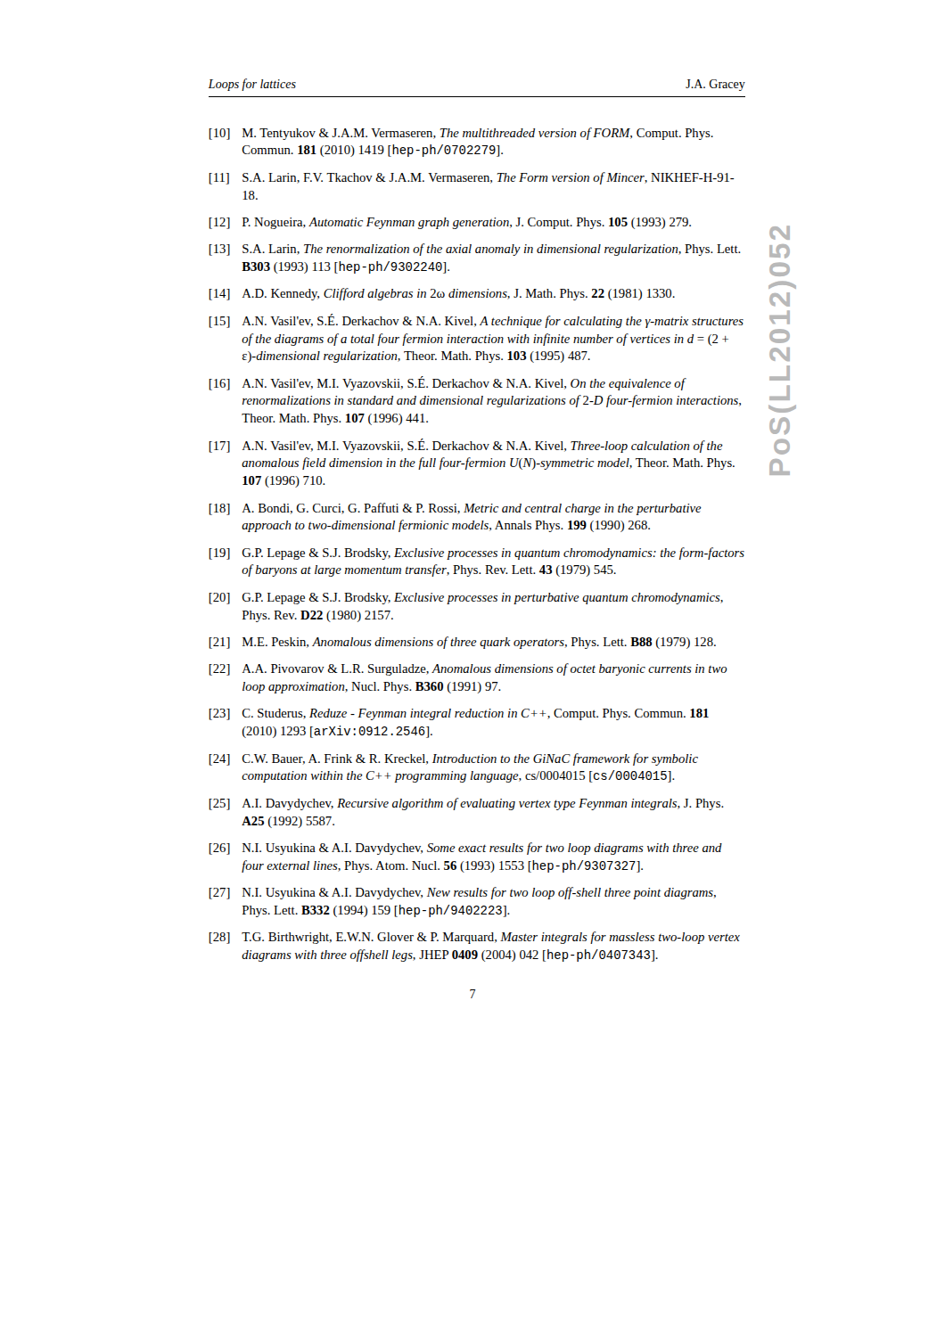Loops for lattices J.A. Gracey
PoS(LL2012)052
[10] M. Tentyukov & J.A.M. Vermaseren, The multithreaded version of FORM, Comput. Phys. Commun. 181 (2010) 1419 [hep-ph/0702279].
[11] S.A. Larin, F.V. Tkachov & J.A.M. Vermaseren, The Form version of Mincer, NIKHEF-H-91-18.
[12] P. Nogueira, Automatic Feynman graph generation, J. Comput. Phys. 105 (1993) 279.
[13] S.A. Larin, The renormalization of the axial anomaly in dimensional regularization, Phys. Lett. B303 (1993) 113 [hep-ph/9302240].
[14] A.D. Kennedy, Clifford algebras in 2ω dimensions, J. Math. Phys. 22 (1981) 1330.
[15] A.N. Vasil'ev, S.É. Derkachov & N.A. Kivel, A technique for calculating the γ-matrix structures of the diagrams of a total four fermion interaction with infinite number of vertices in d = (2 + ε)-dimensional regularization, Theor. Math. Phys. 103 (1995) 487.
[16] A.N. Vasil'ev, M.I. Vyazovskii, S.É. Derkachov & N.A. Kivel, On the equivalence of renormalizations in standard and dimensional regularizations of 2-D four-fermion interactions, Theor. Math. Phys. 107 (1996) 441.
[17] A.N. Vasil'ev, M.I. Vyazovskii, S.É. Derkachov & N.A. Kivel, Three-loop calculation of the anomalous field dimension in the full four-fermion U(N)-symmetric model, Theor. Math. Phys. 107 (1996) 710.
[18] A. Bondi, G. Curci, G. Paffuti & P. Rossi, Metric and central charge in the perturbative approach to two-dimensional fermionic models, Annals Phys. 199 (1990) 268.
[19] G.P. Lepage & S.J. Brodsky, Exclusive processes in quantum chromodynamics: the form-factors of baryons at large momentum transfer, Phys. Rev. Lett. 43 (1979) 545.
[20] G.P. Lepage & S.J. Brodsky, Exclusive processes in perturbative quantum chromodynamics, Phys. Rev. D22 (1980) 2157.
[21] M.E. Peskin, Anomalous dimensions of three quark operators, Phys. Lett. B88 (1979) 128.
[22] A.A. Pivovarov & L.R. Surguladze, Anomalous dimensions of octet baryonic currents in two loop approximation, Nucl. Phys. B360 (1991) 97.
[23] C. Studerus, Reduze - Feynman integral reduction in C++, Comput. Phys. Commun. 181 (2010) 1293 [arXiv:0912.2546].
[24] C.W. Bauer, A. Frink & R. Kreckel, Introduction to the GiNaC framework for symbolic computation within the C++ programming language, cs/0004015 [cs/0004015].
[25] A.I. Davydychev, Recursive algorithm of evaluating vertex type Feynman integrals, J. Phys. A25 (1992) 5587.
[26] N.I. Usyukina & A.I. Davydychev, Some exact results for two loop diagrams with three and four external lines, Phys. Atom. Nucl. 56 (1993) 1553 [hep-ph/9307327].
[27] N.I. Usyukina & A.I. Davydychev, New results for two loop off-shell three point diagrams, Phys. Lett. B332 (1994) 159 [hep-ph/9402223].
[28] T.G. Birthwright, E.W.N. Glover & P. Marquard, Master integrals for massless two-loop vertex diagrams with three offshell legs, JHEP 0409 (2004) 042 [hep-ph/0407343].
7